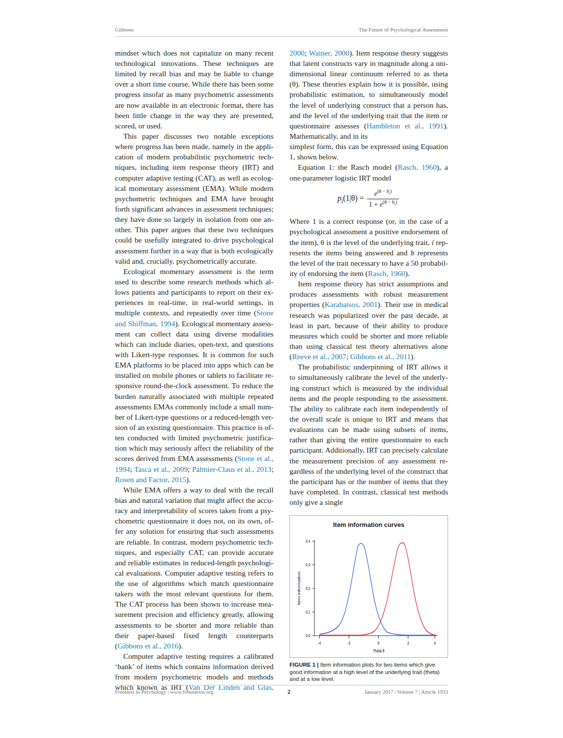Gibbons The Future of Psychological Assessment
mindset which does not capitalize on many recent technological innovations. These techniques are limited by recall bias and may be liable to change over a short time course. While there has been some progress insofar as many psychometric assessments are now available in an electronic format, there has been little change in the way they are presented, scored, or used.
This paper discusses two notable exceptions where progress has been made, namely in the application of modern probabilistic psychometric techniques, including item response theory (IRT) and computer adaptive testing (CAT), as well as ecological momentary assessment (EMA). While modern psychometric techniques and EMA have brought forth significant advances in assessment techniques; they have done so largely in isolation from one another. This paper argues that these two techniques could be usefully integrated to drive psychological assessment further in a way that is both ecologically valid and, crucially, psychometrically accurate.
Ecological momentary assessment is the term used to describe some research methods which allows patients and participants to report on their experiences in real-time, in real-world settings, in multiple contexts, and repeatedly over time (Stone and Shiffman, 1994). Ecological momentary assessment can collect data using diverse modalities which can include diaries, open-text, and questions with Likert-type responses. It is common for such EMA platforms to be placed into apps which can be installed on mobile phones or tablets to facilitate responsive round-the-clock assessment. To reduce the burden naturally associated with multiple repeated assessments EMAs commonly include a small number of Likert-type questions or a reduced-length version of an existing questionnaire. This practice is often conducted with limited psychometric justification which may seriously affect the reliability of the scores derived from EMA assessments (Stone et al., 1994; Tasca et al., 2009; Palmier-Claus et al., 2013; Rosen and Factor, 2015).
While EMA offers a way to deal with the recall bias and natural variation that might affect the accuracy and interpretability of scores taken from a psychometric questionnaire it does not, on its own, offer any solution for ensuring that such assessments are reliable. In contrast, modern psychometric techniques, and especially CAT, can provide accurate and reliable estimates in reduced-length psychological evaluations. Computer adaptive testing refers to the use of algorithms which match questionnaire takers with the most relevant questions for them. The CAT process has been shown to increase measurement precision and efficiency greatly, allowing assessments to be shorter and more reliable than their paper-based fixed length counterparts (Gibbons et al., 2016).
Computer adaptive testing requires a calibrated ‘bank’ of items which contains information derived from modern psychometric models and methods which known as IRT (Van Der Linden and Glas, 2000; Wainer, 2000). Item response theory suggests that latent constructs vary in magnitude along a unidimensional linear continuum referred to as theta (θ). These theories explain how it is possible, using probabilistic estimation, to simultaneously model the level of underlying construct that a person has, and the level of the underlying trait that the item or questionnaire assesses (Hambleton et al., 1991). Mathematically, and in its
simplest form, this can be expressed using Equation 1, shown below.
Equation 1: the Rasch model (Rasch, 1960), a one-parameter logistic IRT model
pi(1|θ) = e(θ − bi) 1 + e(θ − bi)
Where 1 is a correct response (or, in the case of a psychological assessment a positive endorsement of the item), θ is the level of the underlying trait, i represents the items being answered and b represents the level of the trait necessary to have a 50 probability of endorsing the item (Rasch, 1960).
Item response theory has strict assumptions and produces assessments with robust measurement properties (Karabatsos, 2001). Their use in medical research was popularized over the past decade, at least in part, because of their ability to produce measures which could be shorter and more reliable than using classical test theory alternatives alone (Reeve et al., 2007; Gibbons et al., 2011).
The probabilistic underpinning of IRT allows it to simultaneously calibrate the level of the underlying construct which is measured by the individual items and the people responding to the assessment. The ability to calibrate each item independently of the overall scale is unique to IRT and means that evaluations can be made using subsets of items, rather than giving the entire questionnaire to each participant. Additionally, IRT can precisely calculate the measurement precision of any assessment regardless of the underlying level of the construct that the participant has or the number of items that they have completed. In contrast, classical test methods only give a single
Item information curves
0.0 0.1 0.2 0.3 0.4 -4 -2 0 2 4 Theta θ Item information
FIGURE 1 | Item information plots for two items which give good information at a high level of the underlying trait (theta) and at a low level.
Frontiers in Psychology | www.frontiersin.org 2 January 2017 | Volume 7 | Article 1933